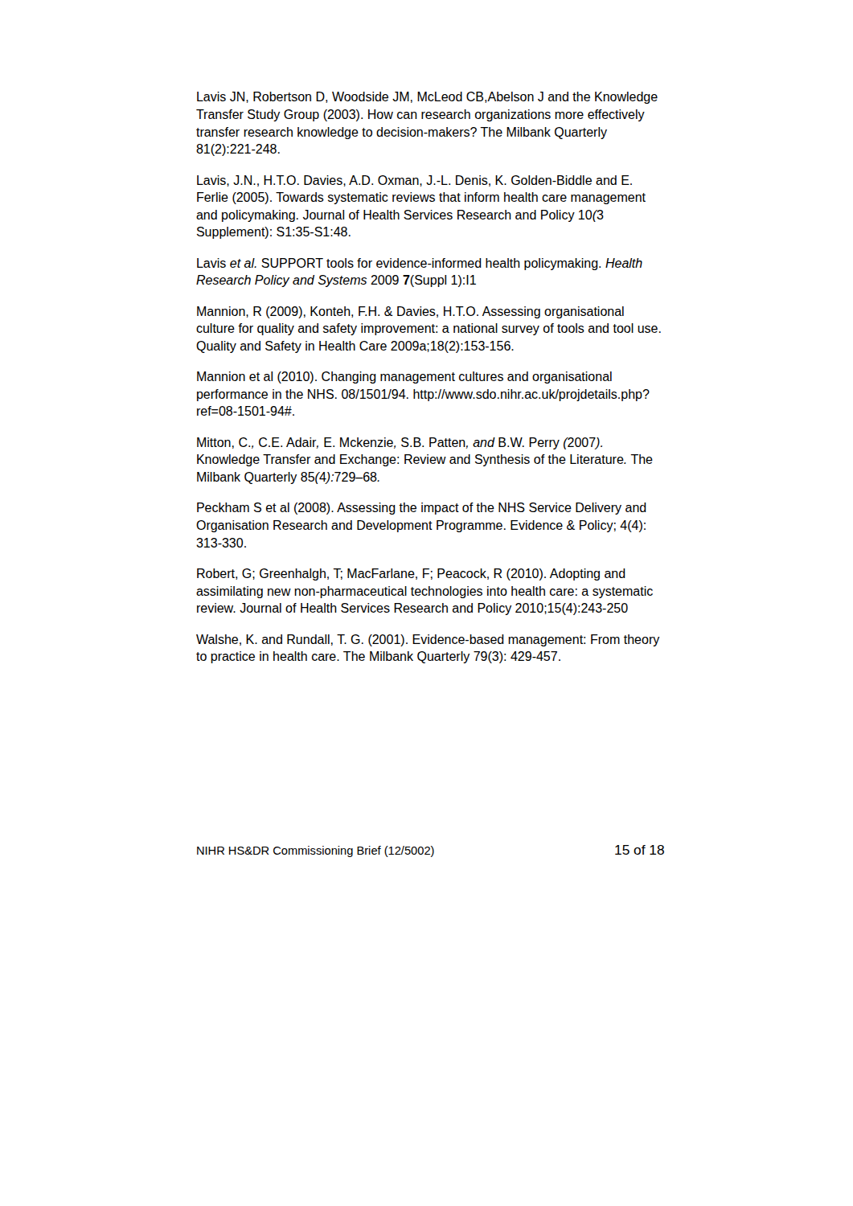Lavis JN, Robertson D, Woodside JM, McLeod CB,Abelson J and the Knowledge Transfer Study Group (2003). How can research organizations more effectively transfer research knowledge to decision-makers? The Milbank Quarterly 81(2):221-248.
Lavis, J.N., H.T.O. Davies, A.D. Oxman, J.-L. Denis, K. Golden-Biddle and E. Ferlie (2005). Towards systematic reviews that inform health care management and policymaking. Journal of Health Services Research and Policy 10(3 Supplement): S1:35-S1:48.
Lavis et al. SUPPORT tools for evidence-informed health policymaking. Health Research Policy and Systems 2009 7(Suppl 1):I1
Mannion, R (2009), Konteh, F.H. & Davies, H.T.O. Assessing organisational culture for quality and safety improvement: a national survey of tools and tool use. Quality and Safety in Health Care 2009a;18(2):153-156.
Mannion et al (2010). Changing management cultures and organisational performance in the NHS. 08/1501/94. http://www.sdo.nihr.ac.uk/projdetails.php?ref=08-1501-94#.
Mitton, C., C.E. Adair, E. Mckenzie, S.B. Patten, and B.W. Perry (2007). Knowledge Transfer and Exchange: Review and Synthesis of the Literature. The Milbank Quarterly 85(4): 729–68.
Peckham S et al (2008). Assessing the impact of the NHS Service Delivery and Organisation Research and Development Programme. Evidence & Policy; 4(4): 313-330.
Robert, G; Greenhalgh, T; MacFarlane, F; Peacock, R (2010). Adopting and assimilating new non-pharmaceutical technologies into health care: a systematic review. Journal of Health Services Research and Policy 2010;15(4):243-250
Walshe, K. and Rundall, T. G. (2001). Evidence-based management: From theory to practice in health care. The Milbank Quarterly 79(3): 429-457.
NIHR HS&DR Commissioning Brief (12/5002) 15 of 18